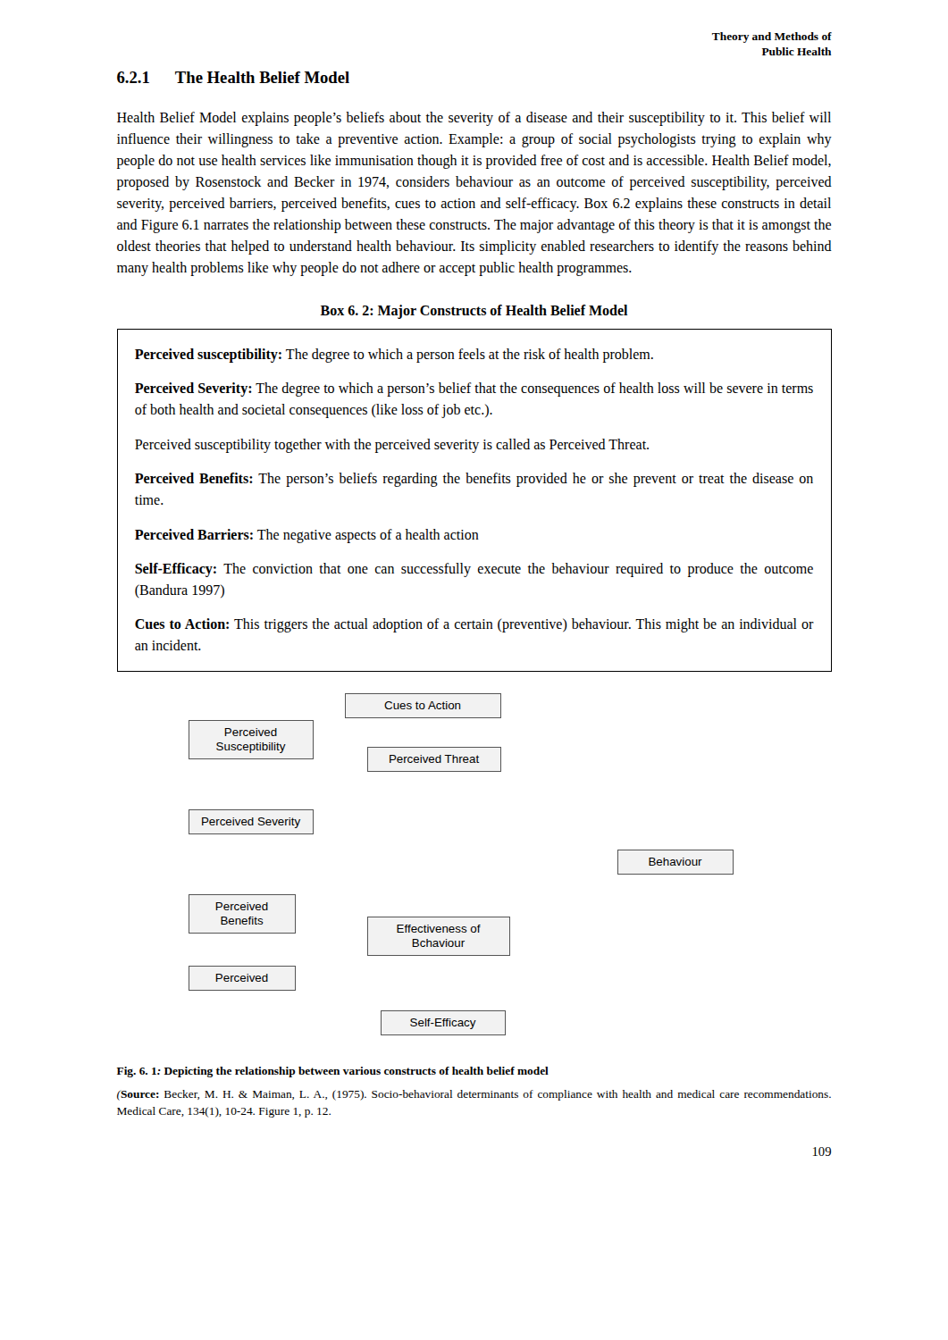Theory and Methods of
Public Health
6.2.1 The Health Belief Model
Health Belief Model explains people’s beliefs about the severity of a disease and their susceptibility to it. This belief will influence their willingness to take a preventive action. Example: a group of social psychologists trying to explain why people do not use health services like immunisation though it is provided free of cost and is accessible. Health Belief model, proposed by Rosenstock and Becker in 1974, considers behaviour as an outcome of perceived susceptibility, perceived severity, perceived barriers, perceived benefits, cues to action and self-efficacy. Box 6.2 explains these constructs in detail and Figure 6.1 narrates the relationship between these constructs. The major advantage of this theory is that it is amongst the oldest theories that helped to understand health behaviour. Its simplicity enabled researchers to identify the reasons behind many health problems like why people do not adhere or accept public health programmes.
Box 6. 2: Major Constructs of Health Belief Model
Perceived susceptibility: The degree to which a person feels at the risk of health problem.
Perceived Severity: The degree to which a person’s belief that the consequences of health loss will be severe in terms of both health and societal consequences (like loss of job etc.).
Perceived susceptibility together with the perceived severity is called as Perceived Threat.
Perceived Benefits: The person’s beliefs regarding the benefits provided he or she prevent or treat the disease on time.
Perceived Barriers: The negative aspects of a health action
Self-Efficacy: The conviction that one can successfully execute the behaviour required to produce the outcome (Bandura 1997)
Cues to Action: This triggers the actual adoption of a certain (preventive) behaviour. This might be an individual or an incident.
Cues to Action
Perceived
Susceptibility
Perceived Threat
Perceived Severity
Behaviour
Perceived
Benefits
Effectiveness of
Bchaviour
Perceived
Self-Efficacy
Fig. 6. 1: Depicting the relationship between various constructs of health belief model
(Source: Becker, M. H. & Maiman, L. A., (1975). Socio-behavioral determinants of compliance with health and medical care recommendations. Medical Care, 134(1), 10-24. Figure 1, p. 12.
109